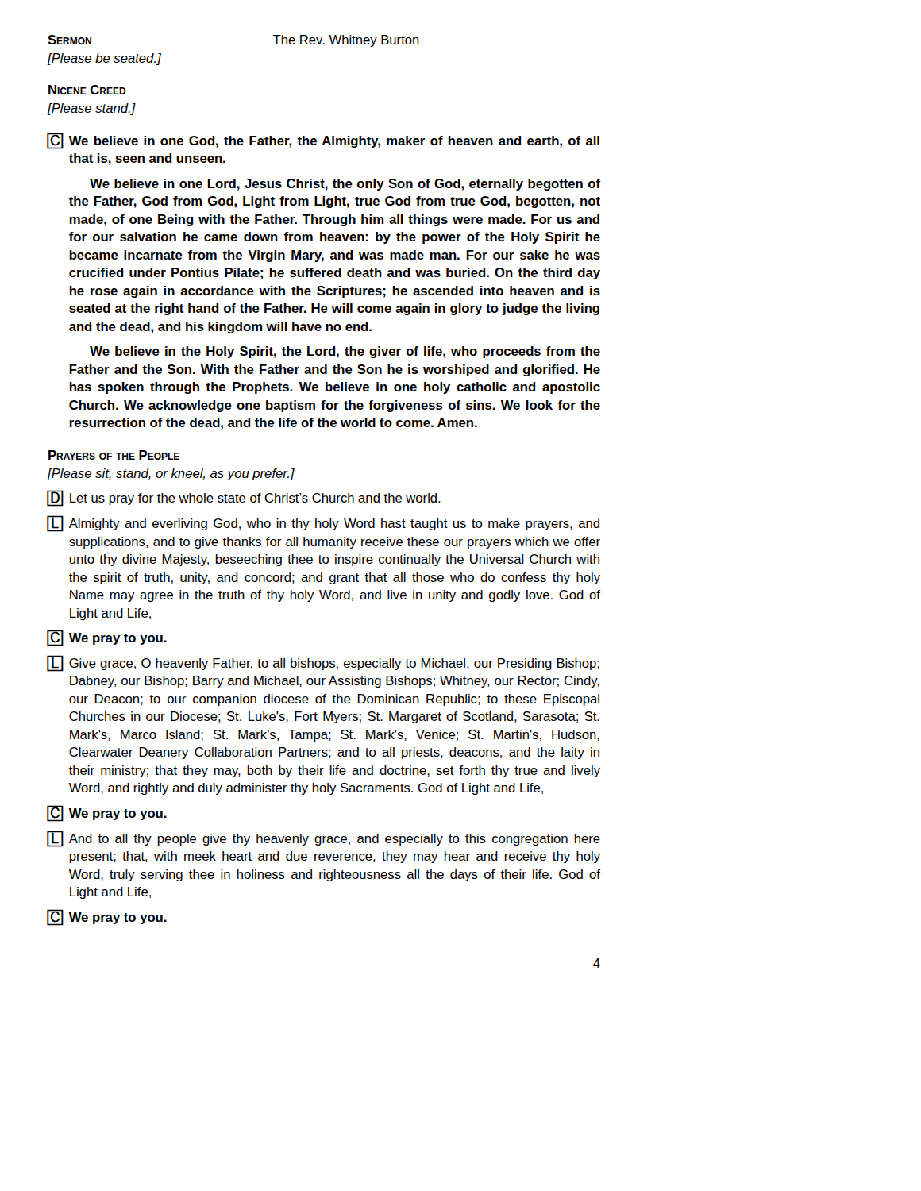Sermon The Rev. Whitney Burton
[Please be seated.]
Nicene Creed
[Please stand.]
🄲
We believe in one God, the Father, the Almighty, maker of heaven and earth, of all that is, seen and unseen.
We believe in one Lord, Jesus Christ, the only Son of God, eternally begotten of the Father, God from God, Light from Light, true God from true God, begotten, not made, of one Being with the Father. Through him all things were made. For us and for our salvation he came down from heaven: by the power of the Holy Spirit he became incarnate from the Virgin Mary, and was made man. For our sake he was crucified under Pontius Pilate; he suffered death and was buried. On the third day he rose again in accordance with the Scriptures; he ascended into heaven and is seated at the right hand of the Father. He will come again in glory to judge the living and the dead, and his kingdom will have no end.
We believe in the Holy Spirit, the Lord, the giver of life, who proceeds from the Father and the Son. With the Father and the Son he is worshiped and glorified. He has spoken through the Prophets. We believe in one holy catholic and apostolic Church. We acknowledge one baptism for the forgiveness of sins. We look for the resurrection of the dead, and the life of the world to come. Amen.
Prayers of the People
[Please sit, stand, or kneel, as you prefer.]
🄳
Let us pray for the whole state of Christ’s Church and the world.
🄻
Almighty and everliving God, who in thy holy Word hast taught us to make prayers, and supplications, and to give thanks for all humanity receive these our prayers which we offer unto thy divine Majesty, beseeching thee to inspire continually the Universal Church with the spirit of truth, unity, and concord; and grant that all those who do confess thy holy Name may agree in the truth of thy holy Word, and live in unity and godly love. God of Light and Life,
🄲
We pray to you.
🄻
Give grace, O heavenly Father, to all bishops, especially to Michael, our Presiding Bishop; Dabney, our Bishop; Barry and Michael, our Assisting Bishops; Whitney, our Rector; Cindy, our Deacon; to our companion diocese of the Dominican Republic; to these Episcopal Churches in our Diocese; St. Luke's, Fort Myers; St. Margaret of Scotland, Sarasota; St. Mark's, Marco Island; St. Mark's, Tampa; St. Mark's, Venice; St. Martin's, Hudson, Clearwater Deanery Collaboration Partners; and to all priests, deacons, and the laity in their ministry; that they may, both by their life and doctrine, set forth thy true and lively Word, and rightly and duly administer thy holy Sacraments. God of Light and Life,
🄲
We pray to you.
🄻
And to all thy people give thy heavenly grace, and especially to this congregation here present; that, with meek heart and due reverence, they may hear and receive thy holy Word, truly serving thee in holiness and righteousness all the days of their life. God of Light and Life,
🄲
We pray to you.
4